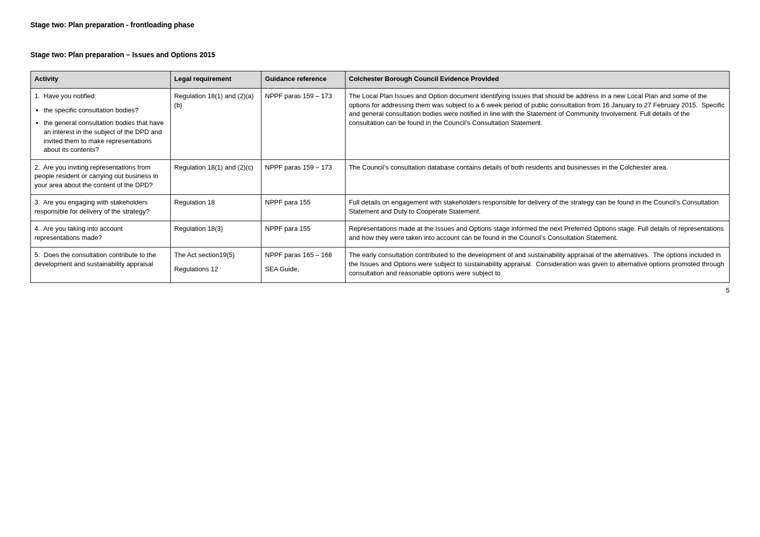Stage two: Plan preparation - frontloading phase
Stage two: Plan preparation – Issues and Options 2015
| Activity | Legal requirement | Guidance reference | Colchester Borough Council Evidence Provided |
| --- | --- | --- | --- |
| 1. Have you notified: the specific consultation bodies? the general consultation bodies that have an interest in the subject of the DPD and invited them to make representations about its contents? | Regulation 18(1) and (2)(a) (b) | NPPF paras 159 – 173 | The Local Plan Issues and Option document identifying issues that should be address in a new Local Plan and some of the options for addressing them was subject to a 6 week period of public consultation from 16 January to 27 February 2015. Specific and general consultation bodies were notified in line with the Statement of Community Involvement. Full details of the consultation can be found in the Council’s Consultation Statement. |
| 2. Are you inviting representations from people resident or carrying out business in your area about the content of the DPD? | Regulation 18(1) and (2)(c) | NPPF paras 159 – 173 | The Council’s consultation database contains details of both residents and businesses in the Colchester area. |
| 3. Are you engaging with stakeholders responsible for delivery of the strategy? | Regulation 18 | NPPF para 155 | Full details on engagement with stakeholders responsible for delivery of the strategy can be found in the Council’s Consultation Statement and Duty to Cooperate Statement. |
| 4. Are you taking into account representations made? | Regulation 18(3) | NPPF para 155 | Representations made at the Issues and Options stage informed the next Preferred Options stage. Full details of representations and how they were taken into account can be found in the Council’s Consultation Statement. |
| 5. Does the consultation contribute to the development and sustainability appraisal | The Act section19(5) Regulations 12 | NPPF paras 165 – 168 SEA Guide, | The early consultation contributed to the development of and sustainability appraisal of the alternatives. The options included in the Issues and Options were subject to sustainability appraisal. Consideration was given to alternative options promoted through consultation and reasonable options were subject to |
5